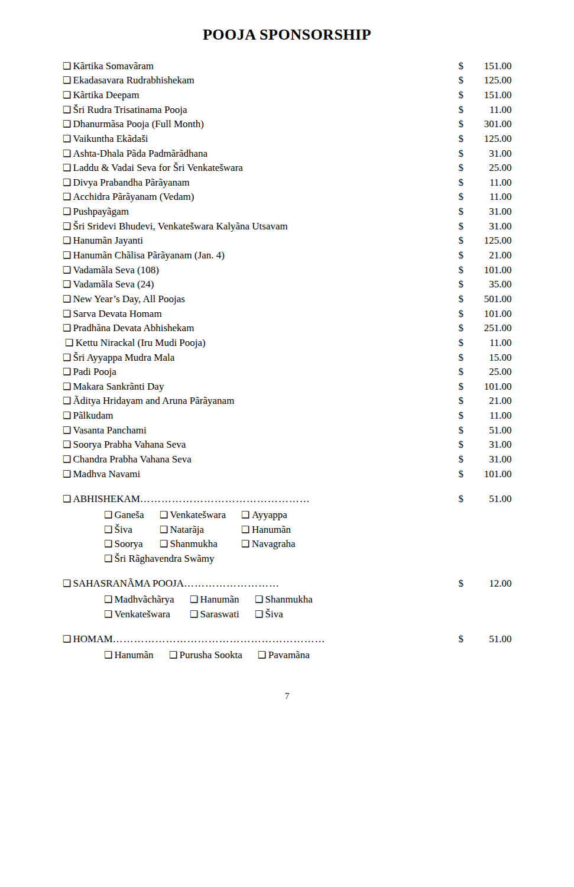POOJA SPONSORSHIP
| Kãrtika Somavãram | $ 151.00 |
| Ekadasavara Rudrabhishekam | $ 125.00 |
| Kãrtika Deepam | $ 151.00 |
| Šri Rudra Trisatinama Pooja | $ 11.00 |
| Dhanurmãsa Pooja (Full Month) | $ 301.00 |
| Vaikuntha Ekãdaši | $ 125.00 |
| Ashta-Dhala Pãda Padmãrãdhana | $ 31.00 |
| Laddu & Vadai Seva for Šri Venkatešwara | $ 25.00 |
| Divya Prabandha Pãrãyanam | $ 11.00 |
| Acchidra Pãrãyanam (Vedam) | $ 11.00 |
| Pushpayãgam | $ 31.00 |
| Šri Sridevi Bhudevi, Venkatešwara Kalyãna Utsavam | $ 31.00 |
| Hanumãn Jayanti | $ 125.00 |
| Hanumãn Chãlisa Pãrãyanam (Jan. 4) | $ 21.00 |
| Vadamãla Seva (108) | $ 101.00 |
| Vadamãla Seva (24) | $ 35.00 |
| New Year’s Day, All Poojas | $ 501.00 |
| Sarva Devata Homam | $ 101.00 |
| Pradhãna Devata Abhishekam | $ 251.00 |
| Kettu Nirackal (Iru Mudi Pooja) | $ 11.00 |
| Šri Ayyappa Mudra Mala | $ 15.00 |
| Padi Pooja | $ 25.00 |
| Makara Sankrãnti Day | $ 101.00 |
| Ãditya Hridayam and Aruna Pãrãyanam | $ 21.00 |
| Pãlkudam | $ 11.00 |
| Vasanta Panchami | $ 51.00 |
| Soorya Prabha Vahana Seva | $ 31.00 |
| Chandra Prabha Vahana Seva | $ 31.00 |
| Madhva Navami | $ 101.00 |
| ABHISHEKAM ………………………………………… | $ 51.00 |
| Ganeša | Venkatešwara | Ayyappa |
| Šiva | Natarãja | Hanumãn |
| Soorya | Shanmukha | Navagraha |
| Šri Rãghavendra Swãmy |
| SAHASRANÃMA POOJA ……………………… | $ 12.00 |
| Madhvãchãrya | Hanumãn | Shanmukha |
| Venkatešwara | Saraswati | Šiva |
| HOMAM …………………………………………………… | $ 51.00 |
| Hanumãn | Purusha Sookta | Pavamãna |
7